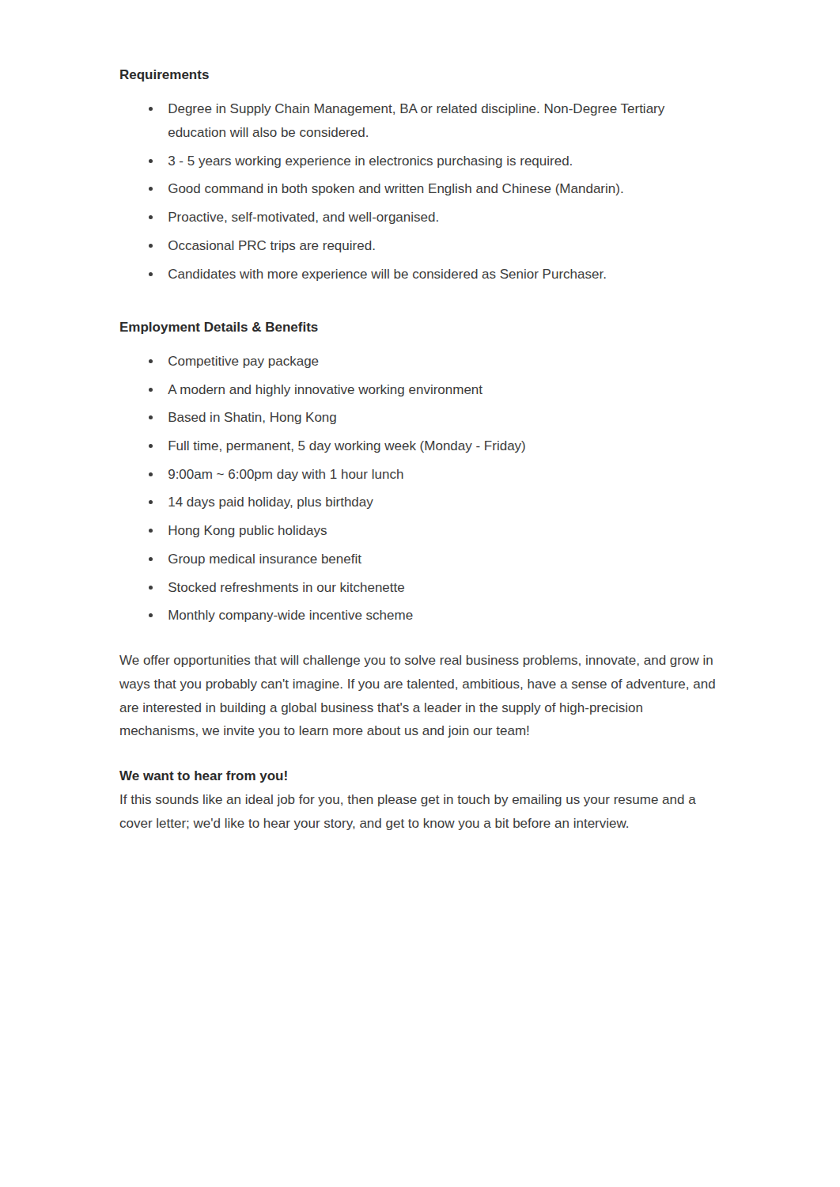Requirements
Degree in Supply Chain Management, BA or related discipline. Non-Degree Tertiary education will also be considered.
3 - 5 years working experience in electronics purchasing is required.
Good command in both spoken and written English and Chinese (Mandarin).
Proactive, self-motivated, and well-organised.
Occasional PRC trips are required.
Candidates with more experience will be considered as Senior Purchaser.
Employment Details & Benefits
Competitive pay package
A modern and highly innovative working environment
Based in Shatin, Hong Kong
Full time, permanent, 5 day working week (Monday - Friday)
9:00am ~ 6:00pm day with 1 hour lunch
14 days paid holiday, plus birthday
Hong Kong public holidays
Group medical insurance benefit
Stocked refreshments in our kitchenette
Monthly company-wide incentive scheme
We offer opportunities that will challenge you to solve real business problems, innovate, and grow in ways that you probably can't imagine. If you are talented, ambitious, have a sense of adventure, and are interested in building a global business that's a leader in the supply of high-precision mechanisms, we invite you to learn more about us and join our team!
We want to hear from you!
If this sounds like an ideal job for you, then please get in touch by emailing us your resume and a cover letter; we'd like to hear your story, and get to know you a bit before an interview.